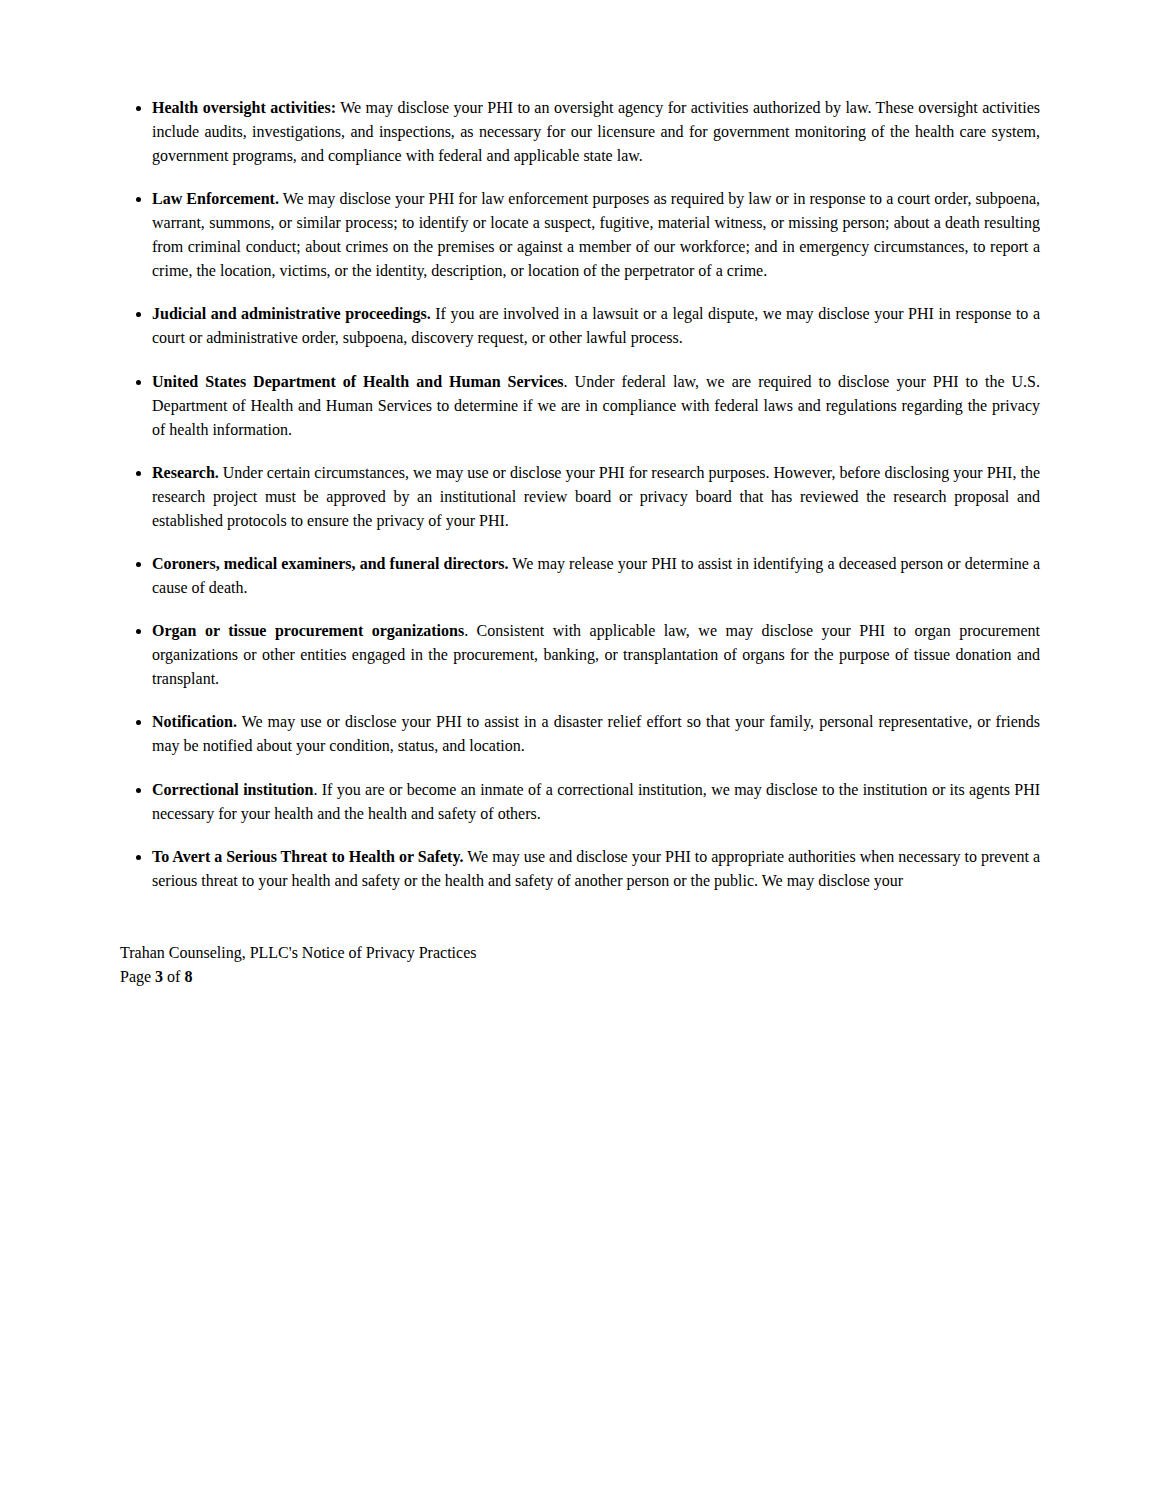Health oversight activities: We may disclose your PHI to an oversight agency for activities authorized by law. These oversight activities include audits, investigations, and inspections, as necessary for our licensure and for government monitoring of the health care system, government programs, and compliance with federal and applicable state law.
Law Enforcement. We may disclose your PHI for law enforcement purposes as required by law or in response to a court order, subpoena, warrant, summons, or similar process; to identify or locate a suspect, fugitive, material witness, or missing person; about a death resulting from criminal conduct; about crimes on the premises or against a member of our workforce; and in emergency circumstances, to report a crime, the location, victims, or the identity, description, or location of the perpetrator of a crime.
Judicial and administrative proceedings. If you are involved in a lawsuit or a legal dispute, we may disclose your PHI in response to a court or administrative order, subpoena, discovery request, or other lawful process.
United States Department of Health and Human Services. Under federal law, we are required to disclose your PHI to the U.S. Department of Health and Human Services to determine if we are in compliance with federal laws and regulations regarding the privacy of health information.
Research. Under certain circumstances, we may use or disclose your PHI for research purposes. However, before disclosing your PHI, the research project must be approved by an institutional review board or privacy board that has reviewed the research proposal and established protocols to ensure the privacy of your PHI.
Coroners, medical examiners, and funeral directors. We may release your PHI to assist in identifying a deceased person or determine a cause of death.
Organ or tissue procurement organizations. Consistent with applicable law, we may disclose your PHI to organ procurement organizations or other entities engaged in the procurement, banking, or transplantation of organs for the purpose of tissue donation and transplant.
Notification. We may use or disclose your PHI to assist in a disaster relief effort so that your family, personal representative, or friends may be notified about your condition, status, and location.
Correctional institution. If you are or become an inmate of a correctional institution, we may disclose to the institution or its agents PHI necessary for your health and the health and safety of others.
To Avert a Serious Threat to Health or Safety. We may use and disclose your PHI to appropriate authorities when necessary to prevent a serious threat to your health and safety or the health and safety of another person or the public. We may disclose your
Trahan Counseling, PLLC's Notice of Privacy Practices
Page 3 of 8